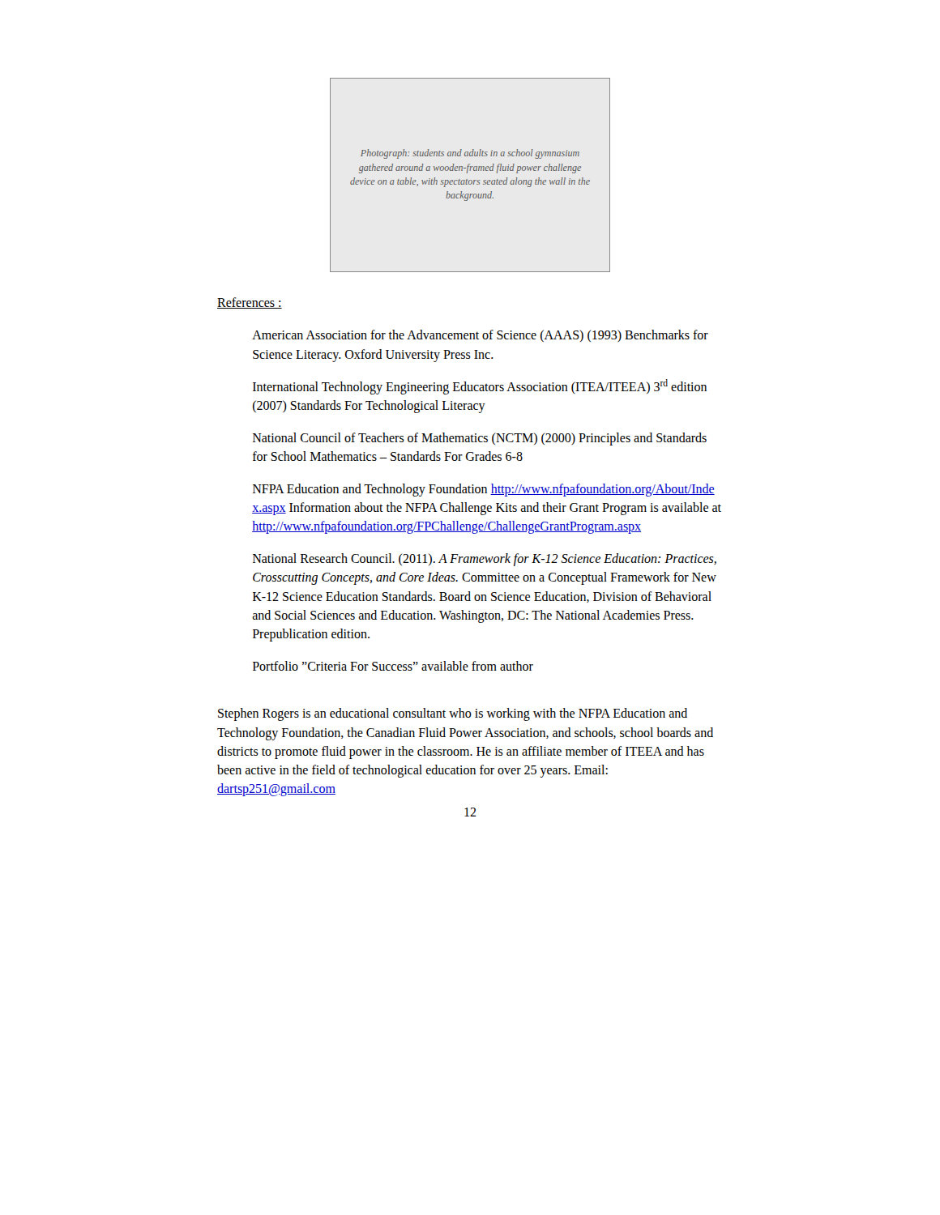Photograph: students and adults in a school gymnasium gathered around a wooden-framed fluid power challenge device on a table, with spectators seated along the wall in the background.
References :
American Association for the Advancement of Science (AAAS) (1993) Benchmarks for Science Literacy. Oxford University Press Inc.
International Technology Engineering Educators Association (ITEA/ITEEA) 3rd edition (2007) Standards For Technological Literacy
National Council of Teachers of Mathematics (NCTM) (2000) Principles and Standards for School Mathematics – Standards For Grades 6-8
NFPA Education and Technology Foundation http://www.nfpafoundation.org/About/Index.aspx Information about the NFPA Challenge Kits and their Grant Program is available at http://www.nfpafoundation.org/FPChallenge/ChallengeGrantProgram.aspx
National Research Council. (2011). A Framework for K-12 Science Education: Practices, Crosscutting Concepts, and Core Ideas. Committee on a Conceptual Framework for New K-12 Science Education Standards. Board on Science Education, Division of Behavioral and Social Sciences and Education. Washington, DC: The National Academies Press. Prepublication edition.
Portfolio ”Criteria For Success” available from author
Stephen Rogers is an educational consultant who is working with the NFPA Education and Technology Foundation, the Canadian Fluid Power Association, and schools, school boards and districts to promote fluid power in the classroom. He is an affiliate member of ITEEA and has been active in the field of technological education for over 25 years. Email: dartsp251@gmail.com
12